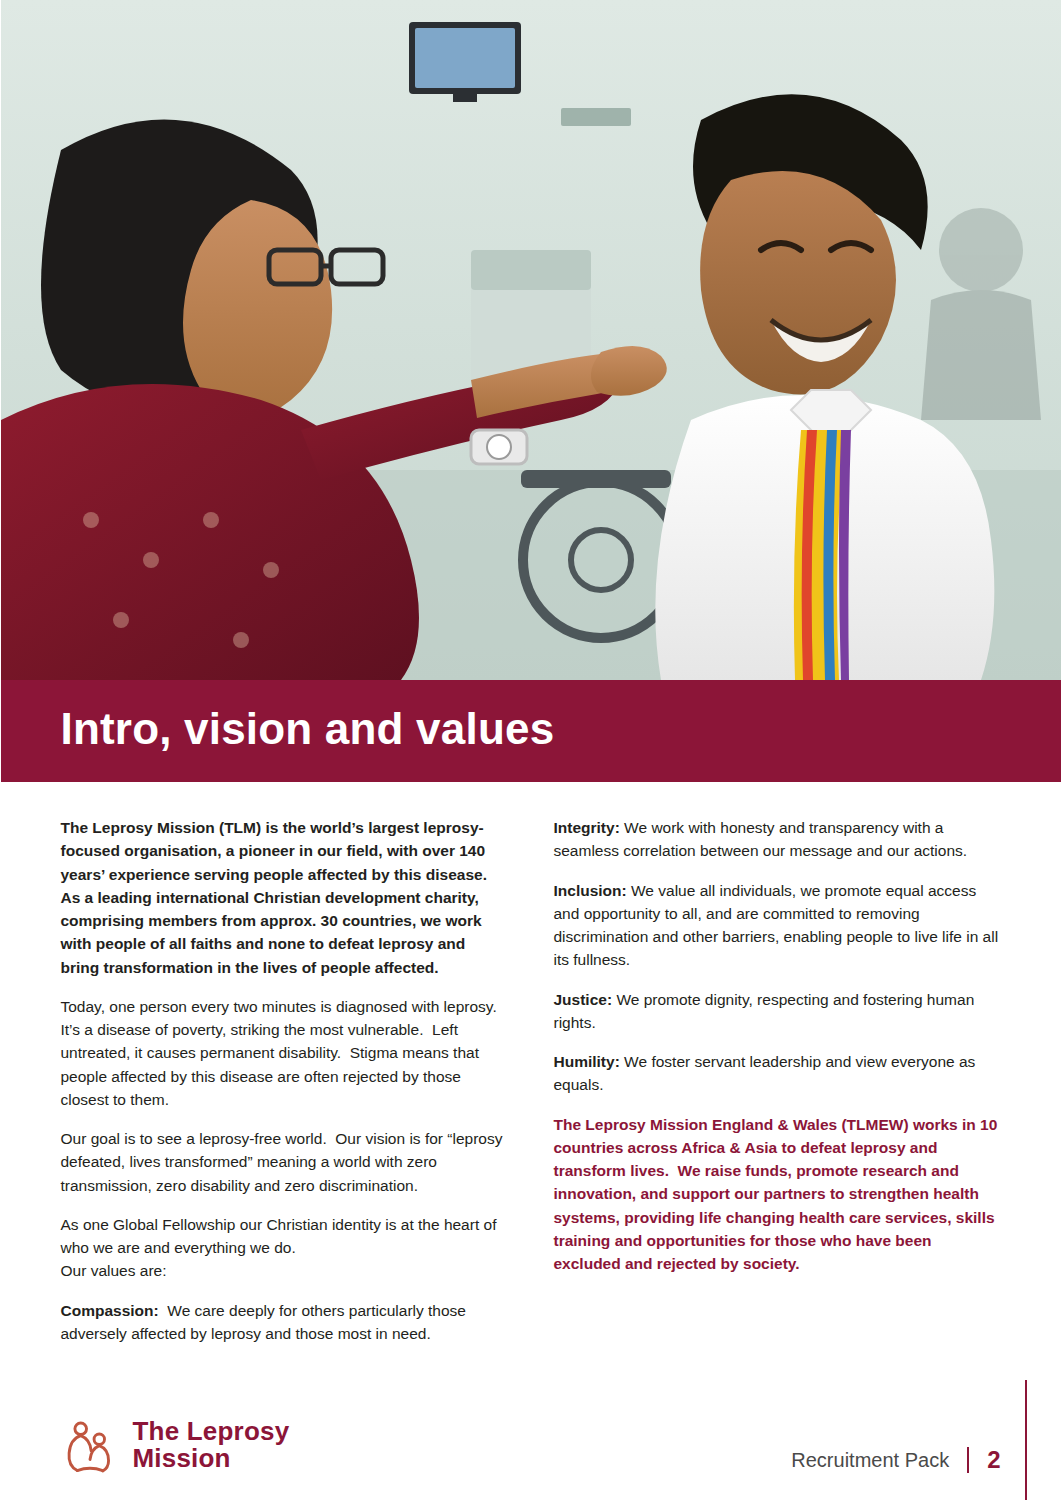Intro, vision and values
The Leprosy Mission (TLM) is the world’s largest leprosy-focused organisation, a pioneer in our field, with over 140 years’ experience serving people affected by this disease. As a leading international Christian development charity, comprising members from approx. 30 countries, we work with people of all faiths and none to defeat leprosy and bring transformation in the lives of people affected.
Today, one person every two minutes is diagnosed with leprosy. It’s a disease of poverty, striking the most vulnerable. Left untreated, it causes permanent disability. Stigma means that people affected by this disease are often rejected by those closest to them.
Our goal is to see a leprosy-free world. Our vision is for “leprosy defeated, lives transformed” meaning a world with zero transmission, zero disability and zero discrimination.
As one Global Fellowship our Christian identity is at the heart of who we are and everything we do.
Our values are:
Compassion: We care deeply for others particularly those adversely affected by leprosy and those most in need.
Integrity: We work with honesty and transparency with a seamless correlation between our message and our actions.
Inclusion: We value all individuals, we promote equal access and opportunity to all, and are committed to removing discrimination and other barriers, enabling people to live life in all its fullness.
Justice: We promote dignity, respecting and fostering human rights.
Humility: We foster servant leadership and view everyone as equals.
The Leprosy Mission England & Wales (TLMEW) works in 10 countries across Africa & Asia to defeat leprosy and transform lives. We raise funds, promote research and innovation, and support our partners to strengthen health systems, providing life changing health care services, skills training and opportunities for those who have been excluded and rejected by society.
The Leprosy
Mission
Recruitment Pack 2